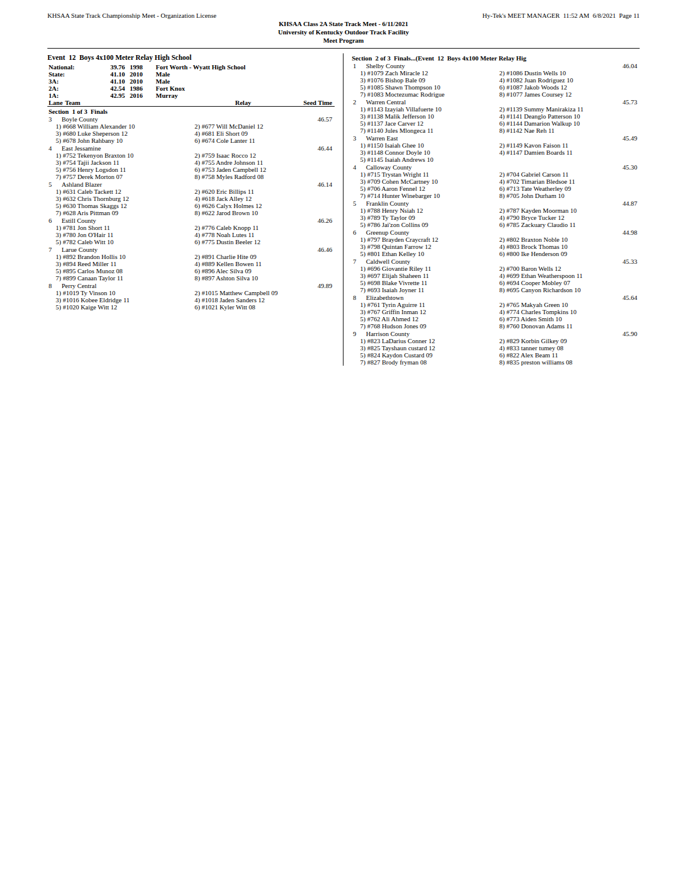KHSAA State Track Championship Meet - Organization License
Hy-Tek's MEET MANAGER 11:52 AM 6/8/2021 Page 11
KHSAA Class 2A State Track Meet - 6/11/2021
University of Kentucky Outdoor Track Facility
Meet Program
Event 12 Boys 4x100 Meter Relay High School
| National: | 39.76 | 1998 | Fort Worth - Wyatt High School |
| State: | 41.10 | 2010 | Male |
| 3A: | 41.10 | 2010 | Male |
| 2A: | 42.54 | 1986 | Fort Knox |
| 1A: | 42.95 | 2016 | Murray |
| Lane | Team | Relay | Seed Time |
| Section 1 of 3 Finals |
| 3 | Boyle County | | 46.57 |
| 1) #668 William Alexander 10 | 2) #677 Will McDaniel 12 |
| 3) #680 Luke Sheperson 12 | 4) #681 Eli Short 09 |
| 5) #678 John Rahbany 10 | 6) #674 Cole Lanter 11 |
| 4 | East Jessamine | | 46.44 |
| 1) #752 Tekenyon Braxton 10 | 2) #759 Isaac Rocco 12 |
| 3) #754 Tajii Jackson 11 | 4) #755 Andre Johnson 11 |
| 5) #756 Henry Logsdon 11 | 6) #753 Jaden Campbell 12 |
| 7) #757 Derek Morton 07 | 8) #758 Myles Radford 08 |
| 5 | Ashland Blazer | | 46.14 |
| 1) #631 Caleb Tackett 12 | 2) #620 Eric Billips 11 |
| 3) #632 Chris Thornburg 12 | 4) #618 Jack Alley 12 |
| 5) #630 Thomas Skaggs 12 | 6) #626 Calyx Holmes 12 |
| 7) #628 Aris Pittman 09 | 8) #622 Jarod Brown 10 |
| 6 | Estill County | | 46.26 |
| 1) #781 Jon Short 11 | 2) #776 Caleb Knopp 11 |
| 3) #780 Jon O'Hair 11 | 4) #778 Noah Lutes 11 |
| 5) #782 Caleb Witt 10 | 6) #775 Dustin Beeler 12 |
| 7 | Larue County | | 46.46 |
| 1) #892 Brandon Hollis 10 | 2) #891 Charlie Hite 09 |
| 3) #894 Reed Miller 11 | 4) #889 Kellen Bowen 11 |
| 5) #895 Carlos Munoz 08 | 6) #896 Alec Silva 09 |
| 7) #899 Canaan Taylor 11 | 8) #897 Ashton Silva 10 |
| 8 | Perry Central | | 49.89 |
| 1) #1019 Ty Vinson 10 | 2) #1015 Matthew Campbell 09 |
| 3) #1016 Kobee Eldridge 11 | 4) #1018 Jaden Sanders 12 |
| 5) #1020 Kaige Witt 12 | 6) #1021 Kyler Witt 08 |
Section 2 of 3 Finals...(Event 12 Boys 4x100 Meter Relay Hig
| 1 | Shelby County | 46.04 |
| 1) #1079 Zach Miracle 12 | 2) #1086 Dustin Wells 10 |
| 3) #1076 Bishop Bale 09 | 4) #1082 Juan Rodriguez 10 |
| 5) #1085 Shawn Thompson 10 | 6) #1087 Jakob Woods 12 |
| 7) #1083 Moctezumac Rodrigue | 8) #1077 James Coursey 12 |
| 2 | Warren Central | 45.73 |
| 1) #1143 Izayiah Villafuerte 10 | 2) #1139 Summy Manirakiza 11 |
| 3) #1138 Malik Jefferson 10 | 4) #1141 Deanglo Patterson 10 |
| 5) #1137 Jace Carver 12 | 6) #1144 Damarion Walkup 10 |
| 7) #1140 Jules Mlongeca 11 | 8) #1142 Nae Reh 11 |
| 3 | Warren East | 45.49 |
| 1) #1150 Isaiah Ghee 10 | 2) #1149 Kavon Faison 11 |
| 3) #1148 Connor Doyle 10 | 4) #1147 Damien Boards 11 |
| 5) #1145 Isaiah Andrews 10 | |
| 4 | Calloway County | 45.30 |
| 1) #715 Trystan Wright 11 | 2) #704 Gabriel Carson 11 |
| 3) #709 Cohen McCartney 10 | 4) #702 Timarian Bledsoe 11 |
| 5) #706 Aaron Fennel 12 | 6) #713 Tate Weatherley 09 |
| 7) #714 Hunter Winebarger 10 | 8) #705 John Durham 10 |
| 5 | Franklin County | 44.87 |
| 1) #788 Henry Nsiah 12 | 2) #787 Kayden Moorman 10 |
| 3) #789 Ty Taylor 09 | 4) #790 Bryce Tucker 12 |
| 5) #786 Jai'zon Collins 09 | 6) #785 Zackuary Claudio 11 |
| 6 | Greenup County | 44.98 |
| 1) #797 Brayden Craycraft 12 | 2) #802 Braxton Noble 10 |
| 3) #798 Quintan Farrow 12 | 4) #803 Brock Thomas 10 |
| 5) #801 Ethan Kelley 10 | 6) #800 Ike Henderson 09 |
| 7 | Caldwell County | 45.33 |
| 1) #696 Giovantie Riley 11 | 2) #700 Baron Wells 12 |
| 3) #697 Elijah Shaheen 11 | 4) #699 Ethan Weatherspoon 11 |
| 5) #698 Blake Vivrette 11 | 6) #694 Cooper Mobley 07 |
| 7) #693 Isaiah Joyner 11 | 8) #695 Canyon Richardson 10 |
| 8 | Elizabethtown | 45.64 |
| 1) #761 Tyrin Aguirre 11 | 2) #765 Makyah Green 10 |
| 3) #767 Griffin Inman 12 | 4) #774 Charles Tompkins 10 |
| 5) #762 Ali Ahmed 12 | 6) #773 Aiden Smith 10 |
| 7) #768 Hudson Jones 09 | 8) #760 Donovan Adams 11 |
| 9 | Harrison County | 45.90 |
| 1) #823 LaDarius Conner 12 | 2) #829 Korbin Gilkey 09 |
| 3) #825 Tayshaun custard 12 | 4) #833 tanner tumey 08 |
| 5) #824 Kaydon Custard 09 | 6) #822 Alex Beam 11 |
| 7) #827 Brody fryman 08 | 8) #835 preston williams 08 |